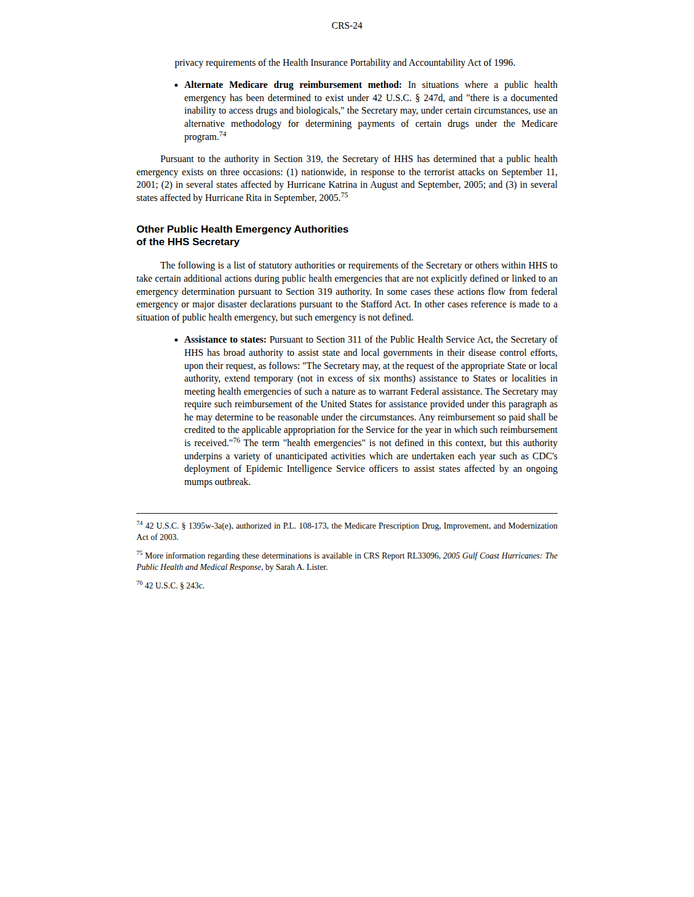CRS-24
privacy requirements of the Health Insurance Portability and Accountability Act of 1996.
Alternate Medicare drug reimbursement method: In situations where a public health emergency has been determined to exist under 42 U.S.C. § 247d, and "there is a documented inability to access drugs and biologicals," the Secretary may, under certain circumstances, use an alternative methodology for determining payments of certain drugs under the Medicare program.74
Pursuant to the authority in Section 319, the Secretary of HHS has determined that a public health emergency exists on three occasions: (1) nationwide, in response to the terrorist attacks on September 11, 2001; (2) in several states affected by Hurricane Katrina in August and September, 2005; and (3) in several states affected by Hurricane Rita in September, 2005.75
Other Public Health Emergency Authorities
of the HHS Secretary
The following is a list of statutory authorities or requirements of the Secretary or others within HHS to take certain additional actions during public health emergencies that are not explicitly defined or linked to an emergency determination pursuant to Section 319 authority. In some cases these actions flow from federal emergency or major disaster declarations pursuant to the Stafford Act. In other cases reference is made to a situation of public health emergency, but such emergency is not defined.
Assistance to states: Pursuant to Section 311 of the Public Health Service Act, the Secretary of HHS has broad authority to assist state and local governments in their disease control efforts, upon their request, as follows: "The Secretary may, at the request of the appropriate State or local authority, extend temporary (not in excess of six months) assistance to States or localities in meeting health emergencies of such a nature as to warrant Federal assistance. The Secretary may require such reimbursement of the United States for assistance provided under this paragraph as he may determine to be reasonable under the circumstances. Any reimbursement so paid shall be credited to the applicable appropriation for the Service for the year in which such reimbursement is received."76 The term "health emergencies" is not defined in this context, but this authority underpins a variety of unanticipated activities which are undertaken each year such as CDC's deployment of Epidemic Intelligence Service officers to assist states affected by an ongoing mumps outbreak.
74 42 U.S.C. § 1395w-3a(e), authorized in P.L. 108-173, the Medicare Prescription Drug, Improvement, and Modernization Act of 2003.
75 More information regarding these determinations is available in CRS Report RL33096, 2005 Gulf Coast Hurricanes: The Public Health and Medical Response, by Sarah A. Lister.
76 42 U.S.C. § 243c.